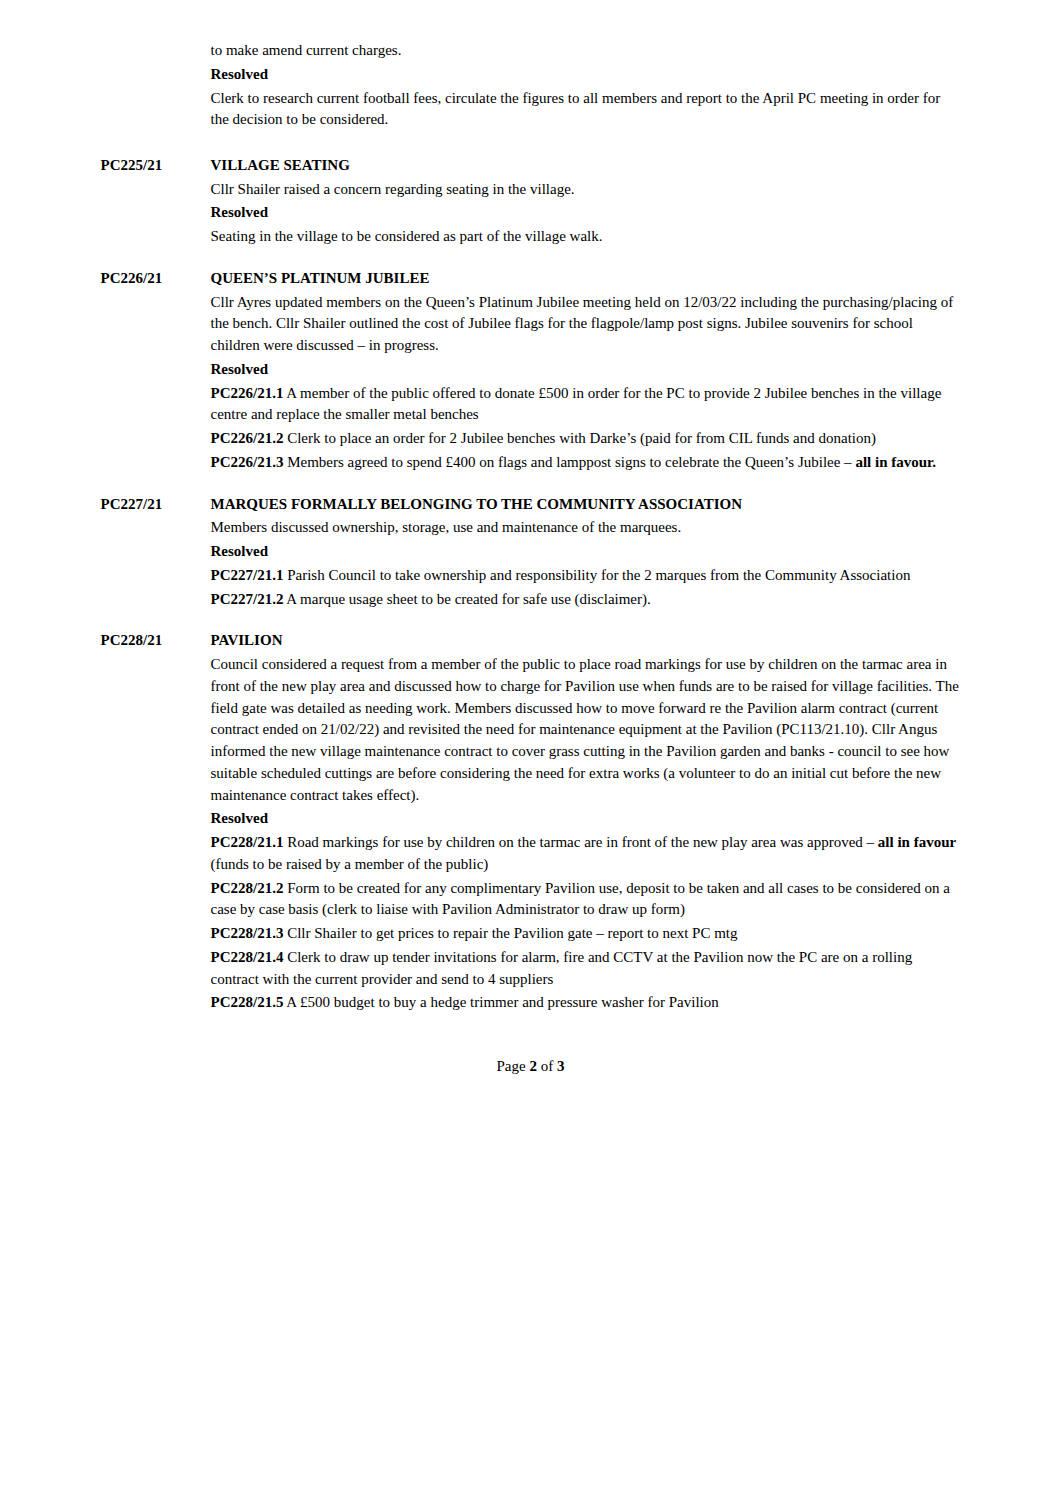to make amend current charges.
Resolved
Clerk to research current football fees, circulate the figures to all members and report to the April PC meeting in order for the decision to be considered.
PC225/21
Village Seating
Cllr Shailer raised a concern regarding seating in the village.
Resolved
Seating in the village to be considered as part of the village walk.
PC226/21
Queen’s Platinum Jubilee
Cllr Ayres updated members on the Queen’s Platinum Jubilee meeting held on 12/03/22 including the purchasing/placing of the bench. Cllr Shailer outlined the cost of Jubilee flags for the flagpole/lamp post signs. Jubilee souvenirs for school children were discussed – in progress.
Resolved
PC226/21.1 A member of the public offered to donate £500 in order for the PC to provide 2 Jubilee benches in the village centre and replace the smaller metal benches
PC226/21.2 Clerk to place an order for 2 Jubilee benches with Darke’s (paid for from CIL funds and donation)
PC226/21.3 Members agreed to spend £400 on flags and lamppost signs to celebrate the Queen’s Jubilee – all in favour.
PC227/21
Marques Formally Belonging to the Community Association
Members discussed ownership, storage, use and maintenance of the marquees.
Resolved
PC227/21.1 Parish Council to take ownership and responsibility for the 2 marques from the Community Association
PC227/21.2 A marque usage sheet to be created for safe use (disclaimer).
PC228/21
Pavilion
Council considered a request from a member of the public to place road markings for use by children on the tarmac area in front of the new play area and discussed how to charge for Pavilion use when funds are to be raised for village facilities. The field gate was detailed as needing work. Members discussed how to move forward re the Pavilion alarm contract (current contract ended on 21/02/22) and revisited the need for maintenance equipment at the Pavilion (PC113/21.10). Cllr Angus informed the new village maintenance contract to cover grass cutting in the Pavilion garden and banks - council to see how suitable scheduled cuttings are before considering the need for extra works (a volunteer to do an initial cut before the new maintenance contract takes effect).
Resolved
PC228/21.1 Road markings for use by children on the tarmac are in front of the new play area was approved – all in favour (funds to be raised by a member of the public)
PC228/21.2 Form to be created for any complimentary Pavilion use, deposit to be taken and all cases to be considered on a case by case basis (clerk to liaise with Pavilion Administrator to draw up form)
PC228/21.3 Cllr Shailer to get prices to repair the Pavilion gate – report to next PC mtg
PC228/21.4 Clerk to draw up tender invitations for alarm, fire and CCTV at the Pavilion now the PC are on a rolling contract with the current provider and send to 4 suppliers
PC228/21.5 A £500 budget to buy a hedge trimmer and pressure washer for Pavilion
Page 2 of 3